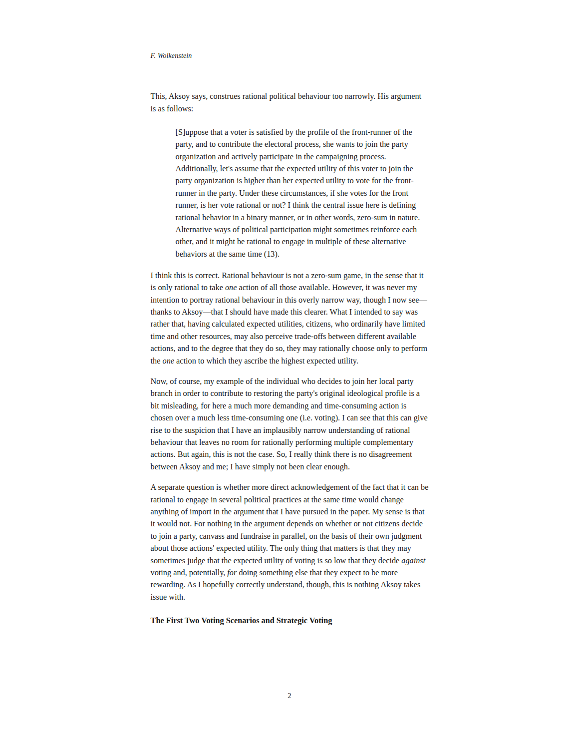F. Wolkenstein
This, Aksoy says, construes rational political behaviour too narrowly. His argument is as follows:
[S]uppose that a voter is satisfied by the profile of the front-runner of the party, and to contribute the electoral process, she wants to join the party organization and actively participate in the campaigning process. Additionally, let's assume that the expected utility of this voter to join the party organization is higher than her expected utility to vote for the front-runner in the party. Under these circumstances, if she votes for the front runner, is her vote rational or not? I think the central issue here is defining rational behavior in a binary manner, or in other words, zero-sum in nature. Alternative ways of political participation might sometimes reinforce each other, and it might be rational to engage in multiple of these alternative behaviors at the same time (13).
I think this is correct. Rational behaviour is not a zero-sum game, in the sense that it is only rational to take one action of all those available. However, it was never my intention to portray rational behaviour in this overly narrow way, though I now see—thanks to Aksoy—that I should have made this clearer. What I intended to say was rather that, having calculated expected utilities, citizens, who ordinarily have limited time and other resources, may also perceive trade-offs between different available actions, and to the degree that they do so, they may rationally choose only to perform the one action to which they ascribe the highest expected utility.
Now, of course, my example of the individual who decides to join her local party branch in order to contribute to restoring the party's original ideological profile is a bit misleading, for here a much more demanding and time-consuming action is chosen over a much less time-consuming one (i.e. voting). I can see that this can give rise to the suspicion that I have an implausibly narrow understanding of rational behaviour that leaves no room for rationally performing multiple complementary actions. But again, this is not the case. So, I really think there is no disagreement between Aksoy and me; I have simply not been clear enough.
A separate question is whether more direct acknowledgement of the fact that it can be rational to engage in several political practices at the same time would change anything of import in the argument that I have pursued in the paper. My sense is that it would not. For nothing in the argument depends on whether or not citizens decide to join a party, canvass and fundraise in parallel, on the basis of their own judgment about those actions' expected utility. The only thing that matters is that they may sometimes judge that the expected utility of voting is so low that they decide against voting and, potentially, for doing something else that they expect to be more rewarding. As I hopefully correctly understand, though, this is nothing Aksoy takes issue with.
The First Two Voting Scenarios and Strategic Voting
2